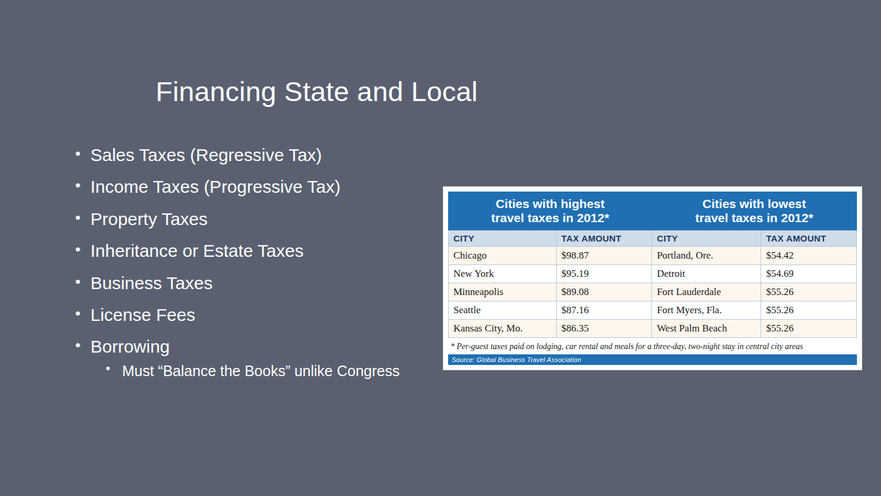Financing State and Local
Sales Taxes (Regressive Tax)
Income Taxes (Progressive Tax)
Property Taxes
Inheritance or Estate Taxes
Business Taxes
License Fees
Borrowing
Must “Balance the Books” unlike Congress
| Cities with highest travel taxes in 2012* | Cities with lowest travel taxes in 2012* |
| --- | --- |
| City | Tax Amount | City | Tax Amount |
| Chicago | $98.87 | Portland, Ore. | $54.42 |
| New York | $95.19 | Detroit | $54.69 |
| Minneapolis | $89.08 | Fort Lauderdale | $55.26 |
| Seattle | $87.16 | Fort Myers, Fla. | $55.26 |
| Kansas City, Mo. | $86.35 | West Palm Beach | $55.26 |
* Per-guest taxes paid on lodging, car rental and meals for a three-day, two-night stay in central city areas
Source: Global Business Travel Association